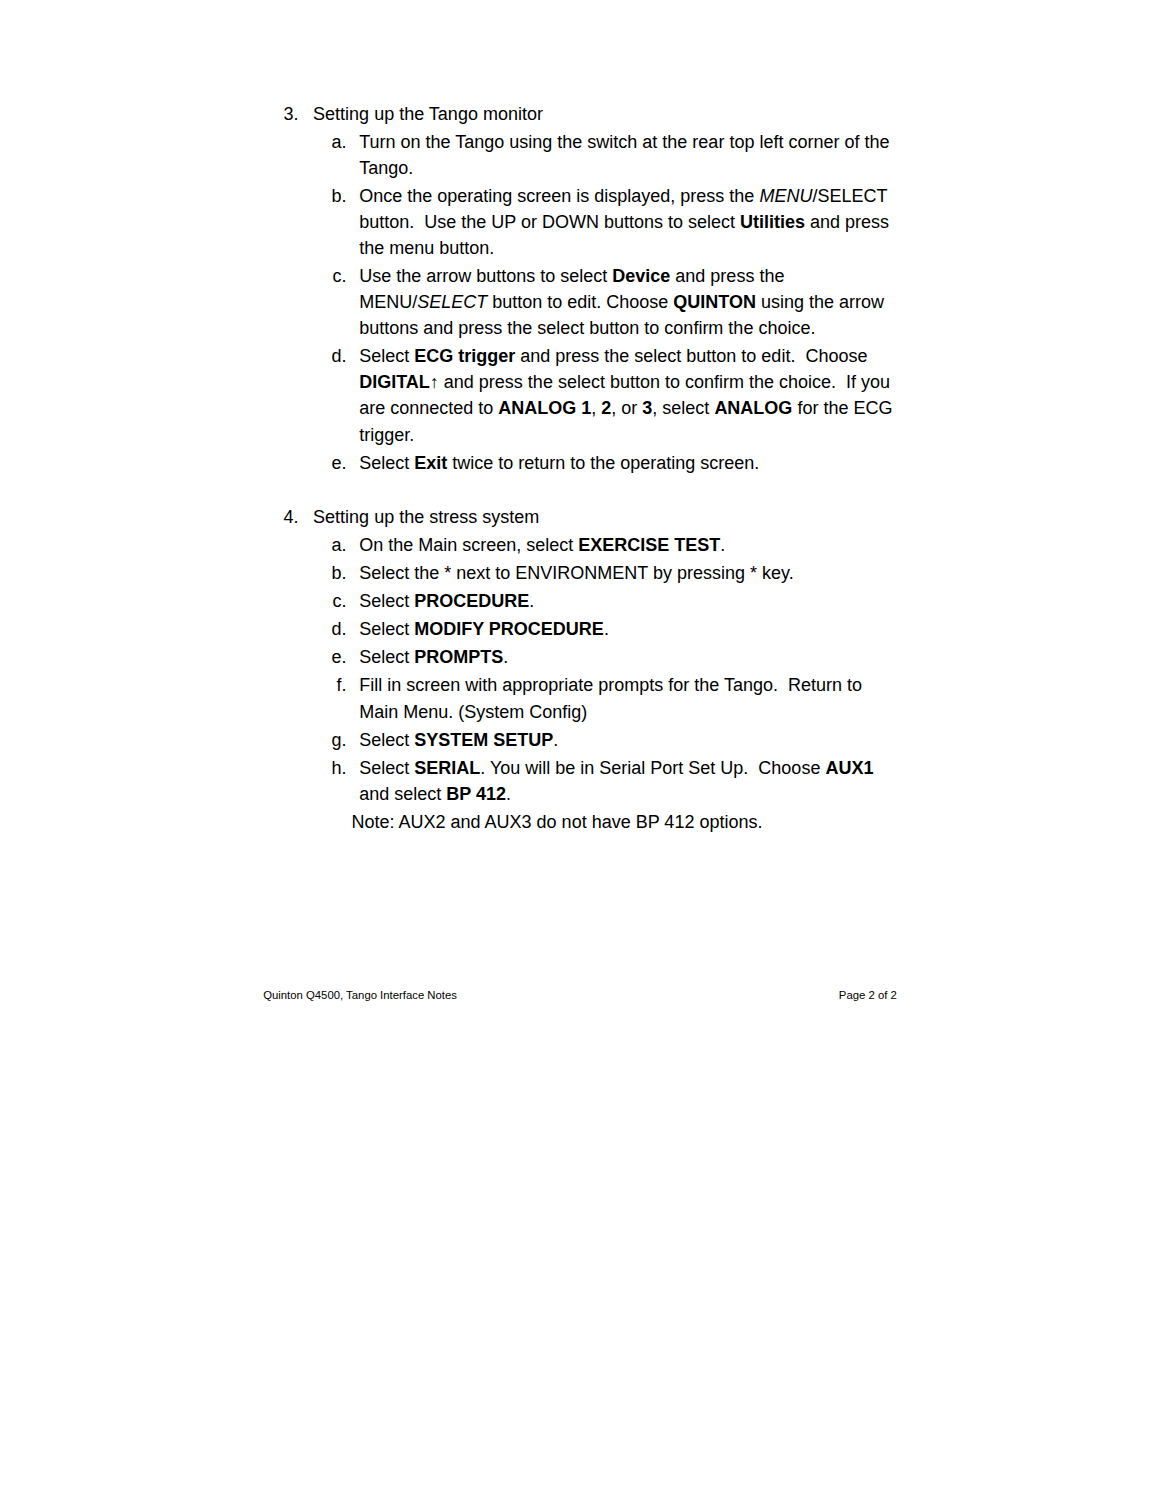Setting up the Tango monitor
Turn on the Tango using the switch at the rear top left corner of the Tango.
Once the operating screen is displayed, press the MENU/SELECT button. Use the UP or DOWN buttons to select Utilities and press the menu button.
Use the arrow buttons to select Device and press the MENU/SELECT button to edit. Choose QUINTON using the arrow buttons and press the select button to confirm the choice.
Select ECG trigger and press the select button to edit. Choose DIGITAL↑ and press the select button to confirm the choice. If you are connected to ANALOG 1, 2, or 3, select ANALOG for the ECG trigger.
Select Exit twice to return to the operating screen.
Setting up the stress system
On the Main screen, select EXERCISE TEST.
Select the * next to ENVIRONMENT by pressing * key.
Select PROCEDURE.
Select MODIFY PROCEDURE.
Select PROMPTS.
Fill in screen with appropriate prompts for the Tango. Return to Main Menu. (System Config)
Select SYSTEM SETUP.
Select SERIAL. You will be in Serial Port Set Up. Choose AUX1 and select BP 412.
Note: AUX2 and AUX3 do not have BP 412 options.
Quinton Q4500, Tango Interface Notes Page 2 of 2